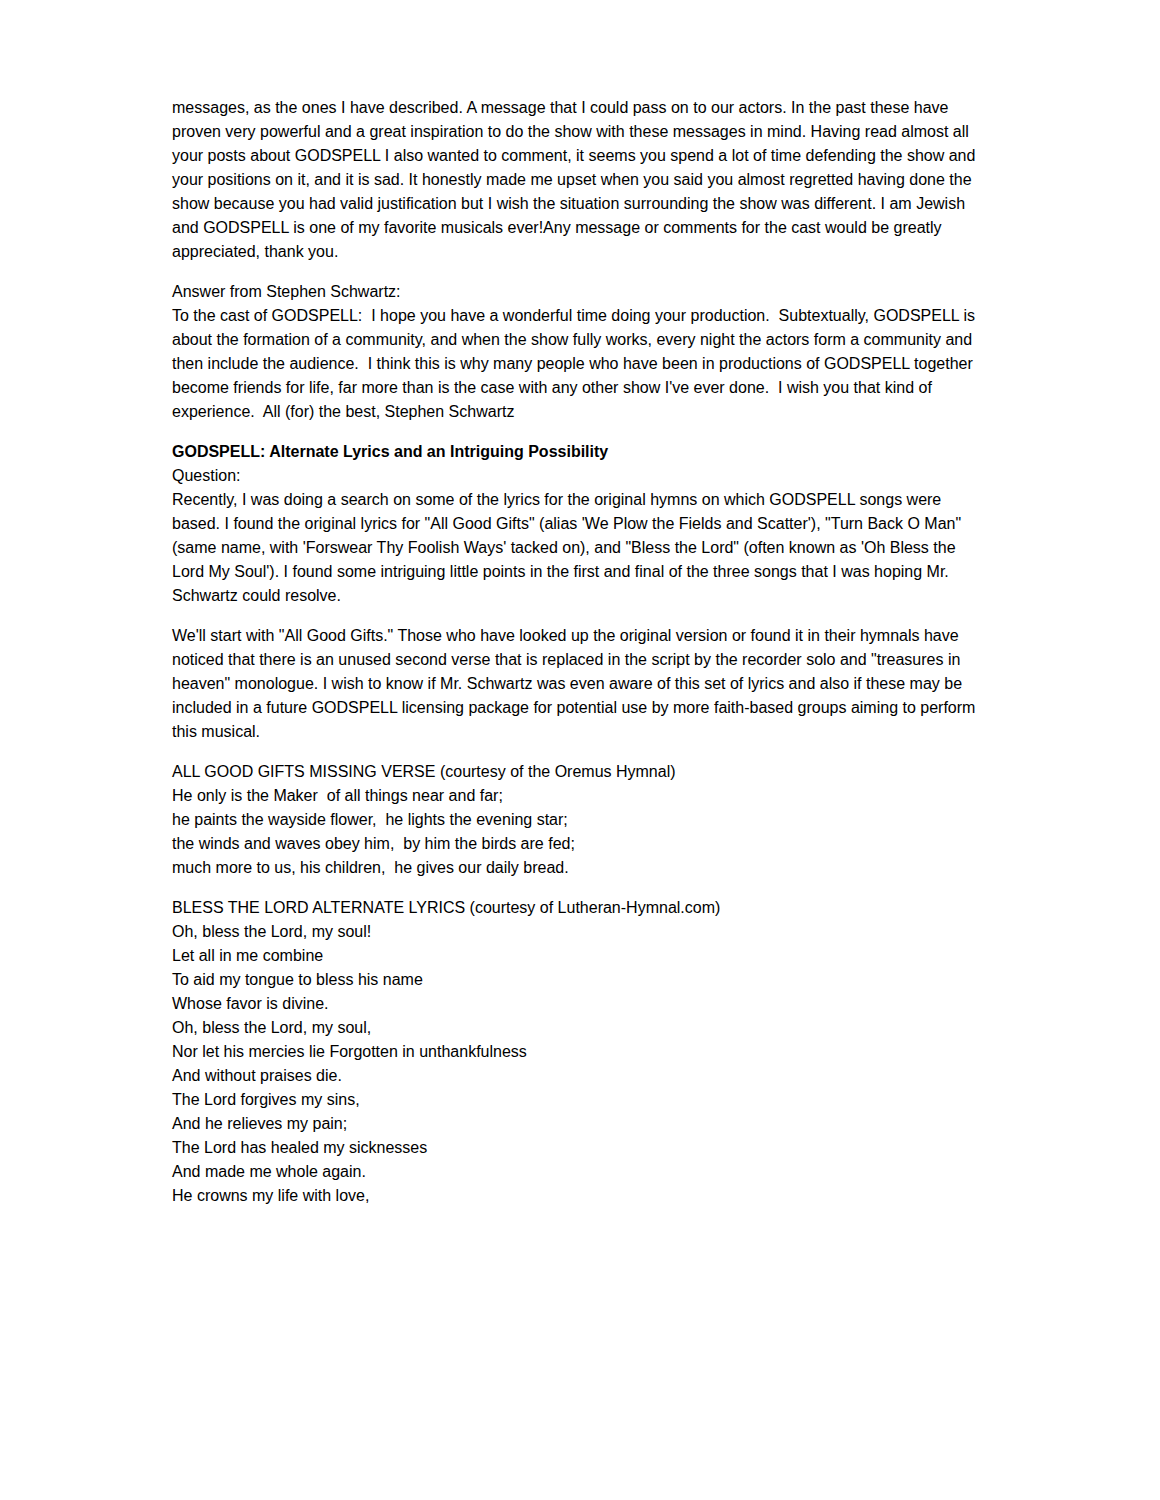messages, as the ones I have described. A message that I could pass on to our actors. In the past these have proven very powerful and a great inspiration to do the show with these messages in mind. Having read almost all your posts about GODSPELL I also wanted to comment, it seems you spend a lot of time defending the show and your positions on it, and it is sad. It honestly made me upset when you said you almost regretted having done the show because you had valid justification but I wish the situation surrounding the show was different. I am Jewish and GODSPELL is one of my favorite musicals ever!Any message or comments for the cast would be greatly appreciated, thank you.
Answer from Stephen Schwartz:
To the cast of GODSPELL: I hope you have a wonderful time doing your production. Subtextually, GODSPELL is about the formation of a community, and when the show fully works, every night the actors form a community and then include the audience. I think this is why many people who have been in productions of GODSPELL together become friends for life, far more than is the case with any other show I've ever done. I wish you that kind of experience. All (for) the best, Stephen Schwartz
GODSPELL: Alternate Lyrics and an Intriguing Possibility
Question:
Recently, I was doing a search on some of the lyrics for the original hymns on which GODSPELL songs were based. I found the original lyrics for "All Good Gifts" (alias 'We Plow the Fields and Scatter'), "Turn Back O Man" (same name, with 'Forswear Thy Foolish Ways' tacked on), and "Bless the Lord" (often known as 'Oh Bless the Lord My Soul'). I found some intriguing little points in the first and final of the three songs that I was hoping Mr. Schwartz could resolve.
We'll start with "All Good Gifts." Those who have looked up the original version or found it in their hymnals have noticed that there is an unused second verse that is replaced in the script by the recorder solo and "treasures in heaven" monologue. I wish to know if Mr. Schwartz was even aware of this set of lyrics and also if these may be included in a future GODSPELL licensing package for potential use by more faith-based groups aiming to perform this musical.
ALL GOOD GIFTS MISSING VERSE (courtesy of the Oremus Hymnal)
He only is the Maker of all things near and far;
he paints the wayside flower, he lights the evening star;
the winds and waves obey him, by him the birds are fed;
much more to us, his children, he gives our daily bread.
BLESS THE LORD ALTERNATE LYRICS (courtesy of Lutheran-Hymnal.com)
Oh, bless the Lord, my soul!
Let all in me combine
To aid my tongue to bless his name
Whose favor is divine.
Oh, bless the Lord, my soul,
Nor let his mercies lie Forgotten in unthankfulness
And without praises die.
The Lord forgives my sins,
And he relieves my pain;
The Lord has healed my sicknesses
And made me whole again.
He crowns my life with love,